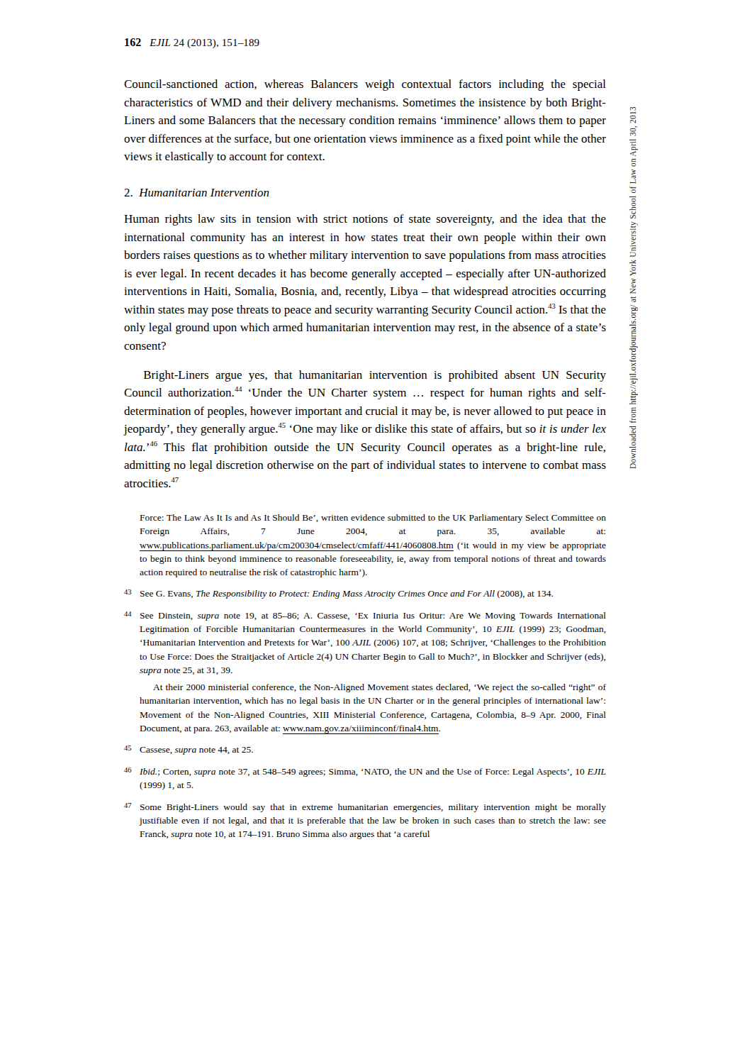Downloaded from http://ejil.oxfordjournals.org/ at New York University School of Law on April 30, 2013
162 EJIL 24 (2013), 151–189
Council-sanctioned action, whereas Balancers weigh contextual factors including the special characteristics of WMD and their delivery mechanisms. Sometimes the insistence by both Bright-Liners and some Balancers that the necessary condition remains ‘imminence’ allows them to paper over differences at the surface, but one orientation views imminence as a fixed point while the other views it elastically to account for context.
2. Humanitarian Intervention
Human rights law sits in tension with strict notions of state sovereignty, and the idea that the international community has an interest in how states treat their own people within their own borders raises questions as to whether military intervention to save populations from mass atrocities is ever legal. In recent decades it has become generally accepted – especially after UN-authorized interventions in Haiti, Somalia, Bosnia, and, recently, Libya – that widespread atrocities occurring within states may pose threats to peace and security warranting Security Council action.43 Is that the only legal ground upon which armed humanitarian intervention may rest, in the absence of a state’s consent?
Bright-Liners argue yes, that humanitarian intervention is prohibited absent UN Security Council authorization.44 ‘Under the UN Charter system … respect for human rights and self-determination of peoples, however important and crucial it may be, is never allowed to put peace in jeopardy’, they generally argue.45 ‘One may like or dislike this state of affairs, but so it is under lex lata.’46 This flat prohibition outside the UN Security Council operates as a bright-line rule, admitting no legal discretion otherwise on the part of individual states to intervene to combat mass atrocities.47
Force: The Law As It Is and As It Should Be’, written evidence submitted to the UK Parliamentary Select Committee on Foreign Affairs, 7 June 2004, at para. 35, available at: www.publications.parliament.uk/pa/cm200304/cmselect/cmfaff/441/4060808.htm (‘it would in my view be appropriate to begin to think beyond imminence to reasonable foreseeability, ie, away from temporal notions of threat and towards action required to neutralise the risk of catastrophic harm’).
43
See G. Evans, The Responsibility to Protect: Ending Mass Atrocity Crimes Once and For All (2008), at 134.
44
See Dinstein, supra note 19, at 85–86; A. Cassese, ‘Ex Iniuria Ius Oritur: Are We Moving Towards International Legitimation of Forcible Humanitarian Countermeasures in the World Community’, 10 EJIL (1999) 23; Goodman, ‘Humanitarian Intervention and Pretexts for War’, 100 AJIL (2006) 107, at 108; Schrijver, ‘Challenges to the Prohibition to Use Force: Does the Straitjacket of Article 2(4) UN Charter Begin to Gall to Much?’, in Blockker and Schrijver (eds), supra note 25, at 31, 39.
At their 2000 ministerial conference, the Non-Aligned Movement states declared, ‘We reject the so-called “right” of humanitarian intervention, which has no legal basis in the UN Charter or in the general principles of international law’: Movement of the Non-Aligned Countries, XIII Ministerial Conference, Cartagena, Colombia, 8–9 Apr. 2000, Final Document, at para. 263, available at: www.nam.gov.za/xiiiminconf/final4.htm.
45
Cassese, supra note 44, at 25.
46
Ibid.; Corten, supra note 37, at 548–549 agrees; Simma, ‘NATO, the UN and the Use of Force: Legal Aspects’, 10 EJIL (1999) 1, at 5.
47
Some Bright-Liners would say that in extreme humanitarian emergencies, military intervention might be morally justifiable even if not legal, and that it is preferable that the law be broken in such cases than to stretch the law: see Franck, supra note 10, at 174–191. Bruno Simma also argues that ‘a careful